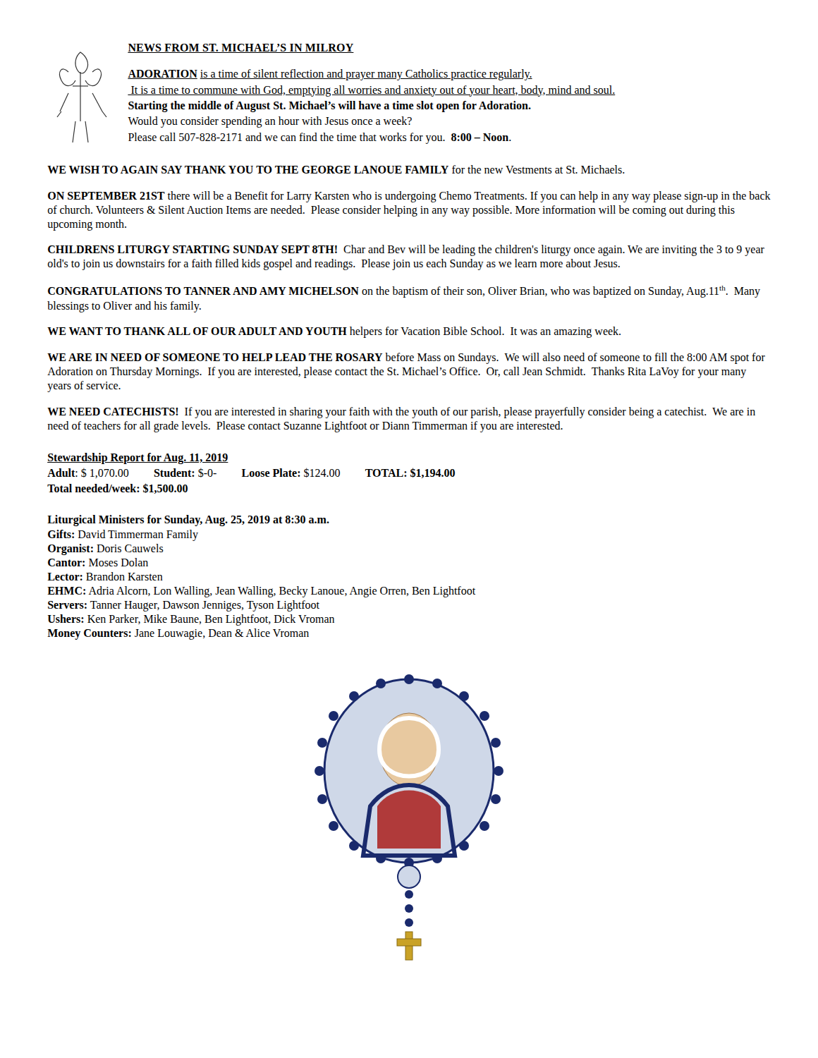NEWS FROM ST. MICHAEL’S IN MILROY
ADORATION is a time of silent reflection and prayer many Catholics practice regularly.
It is a time to commune with God, emptying all worries and anxiety out of your heart, body, mind and soul.
Starting the middle of August St. Michael’s will have a time slot open for Adoration.
Would you consider spending an hour with Jesus once a week?
Please call 507-828-2171 and we can find the time that works for you. 8:00 – Noon.
WE WISH TO AGAIN SAY THANK YOU TO THE GEORGE LANOUE FAMILY for the new Vestments at St. Michaels.
ON SEPTEMBER 21ST there will be a Benefit for Larry Karsten who is undergoing Chemo Treatments. If you can help in any way please sign-up in the back of church. Volunteers & Silent Auction Items are needed. Please consider helping in any way possible. More information will be coming out during this upcoming month.
CHILDRENS LITURGY STARTING SUNDAY SEPT 8TH! Char and Bev will be leading the children's liturgy once again. We are inviting the 3 to 9 year old's to join us downstairs for a faith filled kids gospel and readings. Please join us each Sunday as we learn more about Jesus.
CONGRATULATIONS TO TANNER AND AMY MICHELSON on the baptism of their son, Oliver Brian, who was baptized on Sunday, Aug.11th. Many blessings to Oliver and his family.
WE WANT TO THANK ALL OF OUR ADULT AND YOUTH helpers for Vacation Bible School. It was an amazing week.
WE ARE IN NEED OF SOMEONE TO HELP LEAD THE ROSARY before Mass on Sundays. We will also need of someone to fill the 8:00 AM spot for Adoration on Thursday Mornings. If you are interested, please contact the St. Michael’s Office. Or, call Jean Schmidt. Thanks Rita LaVoy for your many years of service.
WE NEED CATECHISTS! If you are interested in sharing your faith with the youth of our parish, please prayerfully consider being a catechist. We are in need of teachers for all grade levels. Please contact Suzanne Lightfoot or Diann Timmerman if you are interested.
Stewardship Report for Aug. 11, 2019
| Adult : $ 1,070.00 | Student: $-0- | Loose Plate: $124.00 | TOTAL: $1,194.00 |
Total needed/week: $1,500.00
Liturgical Ministers for Sunday, Aug. 25, 2019 at 8:30 a.m.
Gifts: David Timmerman Family
Organist: Doris Cauwels
Cantor: Moses Dolan
Lector: Brandon Karsten
EHMC: Adria Alcorn, Lon Walling, Jean Walling, Becky Lanoue, Angie Orren, Ben Lightfoot
Servers: Tanner Hauger, Dawson Jenniges, Tyson Lightfoot
Ushers: Ken Parker, Mike Baune, Ben Lightfoot, Dick Vroman
Money Counters: Jane Louwagie, Dean & Alice Vroman